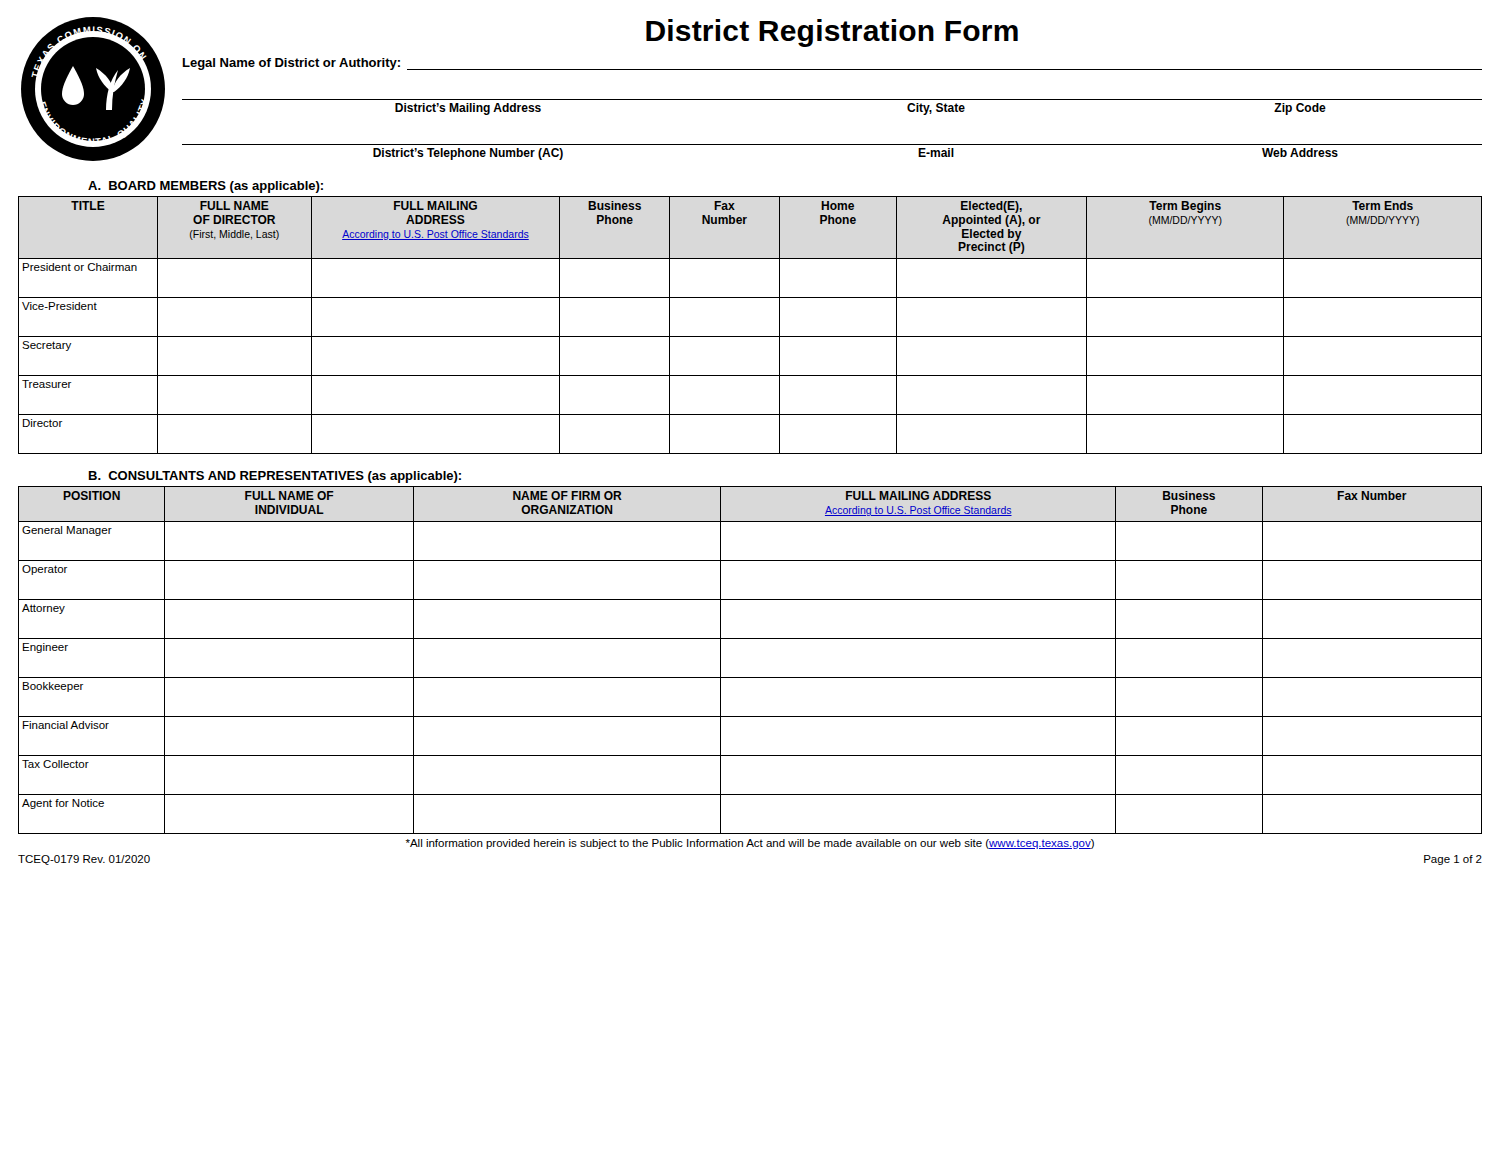TEXAS COMMISSION ON ENVIRONMENTAL QUALITY
District Registration Form
Legal Name of District or Authority:
District’s Mailing Address City, State Zip Code
District’s Telephone Number (AC) E-mail Web Address
A. BOARD MEMBERS (as applicable):
| TITLE | FULL NAME OF DIRECTOR (First, Middle, Last) | FULL MAILING ADDRESS According to U.S. Post Office Standards | Business Phone | Fax Number | Home Phone | Elected(E), Appointed (A), or Elected by Precinct (P) | Term Begins (MM/DD/YYYY) | Term Ends (MM/DD/YYYY) |
| --- | --- | --- | --- | --- | --- | --- | --- | --- |
| President or Chairman | | | | | | | | |
| Vice-President | | | | | | | | |
| Secretary | | | | | | | | |
| Treasurer | | | | | | | | |
| Director | | | | | | | | |
B. CONSULTANTS AND REPRESENTATIVES (as applicable):
| POSITION | FULL NAME OF INDIVIDUAL | NAME OF FIRM OR ORGANIZATION | FULL MAILING ADDRESS According to U.S. Post Office Standards | Business Phone | Fax Number |
| --- | --- | --- | --- | --- | --- |
| General Manager | | | | | |
| Operator | | | | | |
| Attorney | | | | | |
| Engineer | | | | | |
| Bookkeeper | | | | | |
| Financial Advisor | | | | | |
| Tax Collector | | | | | |
| Agent for Notice | | | | | |
*All information provided herein is subject to the Public Information Act and will be made available on our web site (www.tceq.texas.gov)
TCEQ-0179 Rev. 01/2020 Page 1 of 2